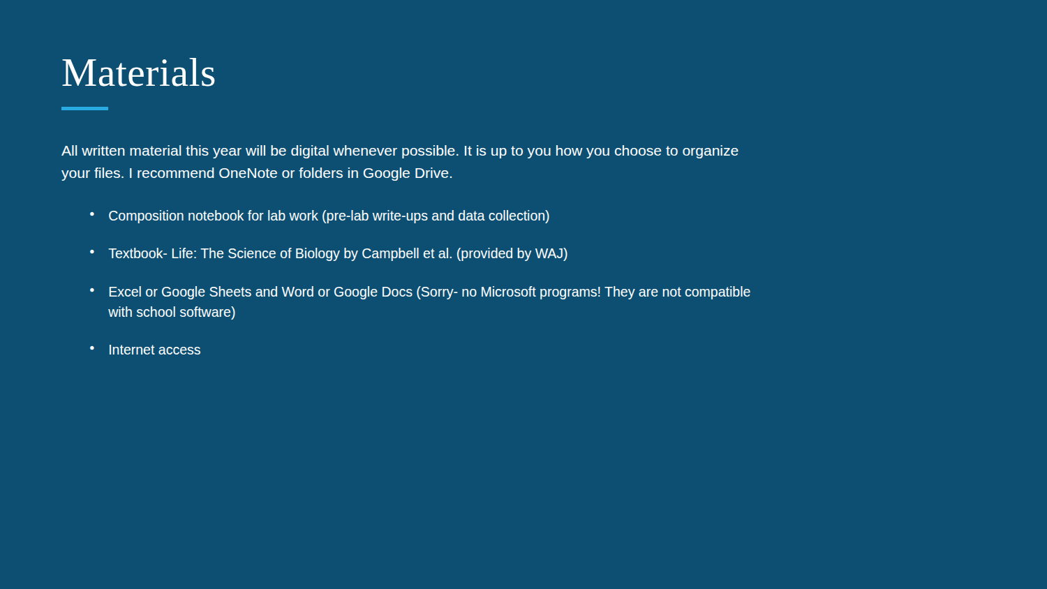Materials
All written material this year will be digital whenever possible. It is up to you how you choose to organize your files. I recommend OneNote or folders in Google Drive.
Composition notebook for lab work (pre-lab write-ups and data collection)
Textbook- Life: The Science of Biology by Campbell et al. (provided by WAJ)
Excel or Google Sheets and Word or Google Docs (Sorry- no Microsoft programs! They are not compatible with school software)
Internet access